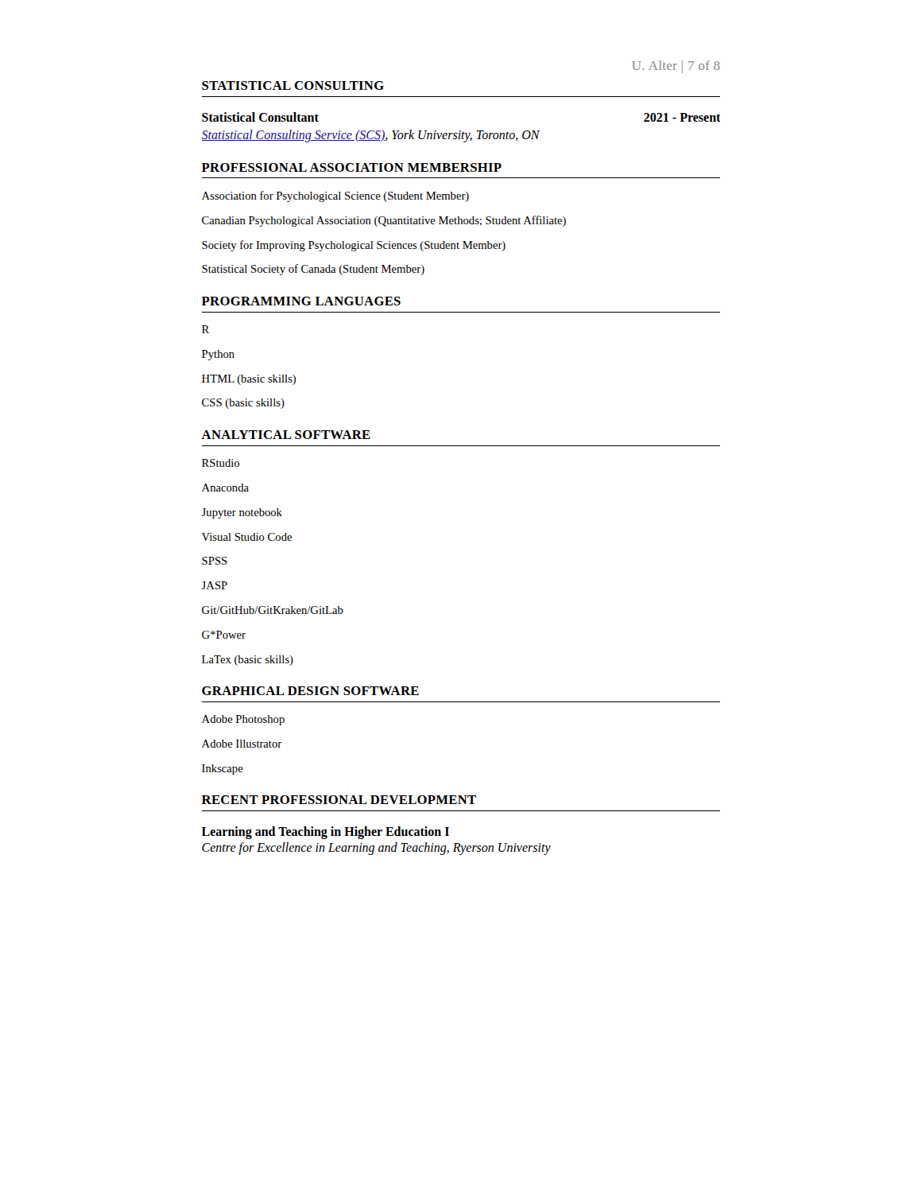U. Alter | 7 of 8
Statistical Consulting
Statistical Consultant 2021 - Present
Statistical Consulting Service (SCS), York University, Toronto, ON
Professional Association Membership
Association for Psychological Science (Student Member)
Canadian Psychological Association (Quantitative Methods; Student Affiliate)
Society for Improving Psychological Sciences (Student Member)
Statistical Society of Canada (Student Member)
Programming Languages
R
Python
HTML (basic skills)
CSS (basic skills)
Analytical Software
RStudio
Anaconda
Jupyter notebook
Visual Studio Code
SPSS
JASP
Git/GitHub/GitKraken/GitLab
G*Power
LaTex (basic skills)
Graphical Design Software
Adobe Photoshop
Adobe Illustrator
Inkscape
Recent Professional Development
Learning and Teaching in Higher Education I
Centre for Excellence in Learning and Teaching, Ryerson University